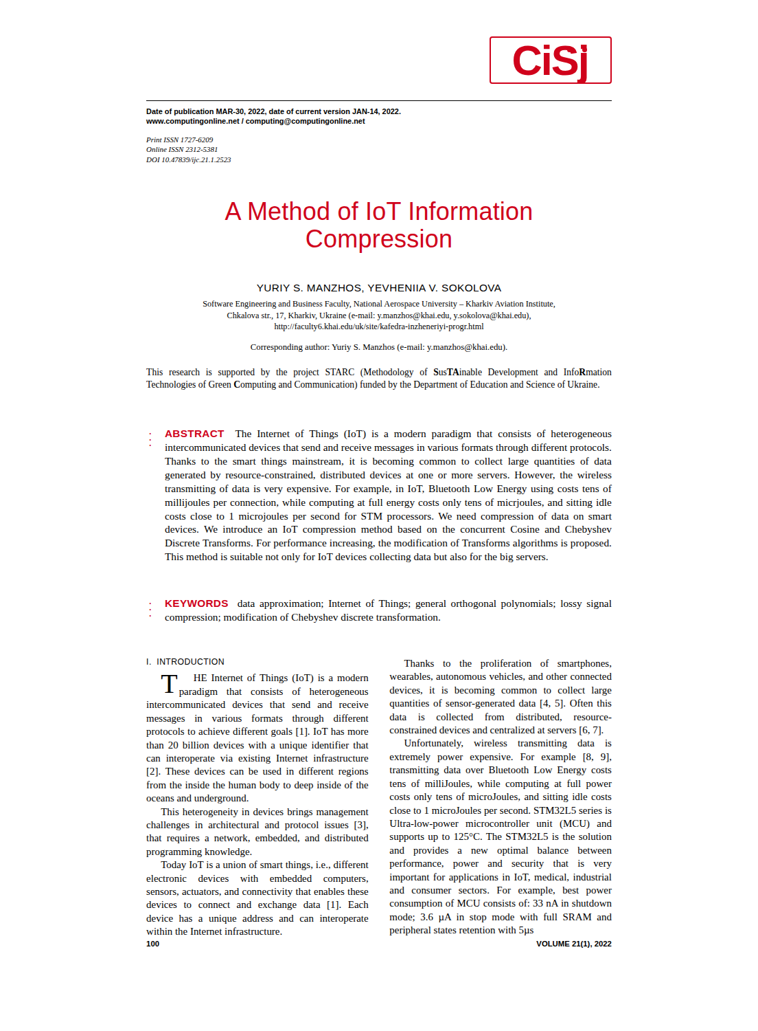CiSj
Date of publication MAR-30, 2022, date of current version JAN-14, 2022.
www.computingonline.net / computing@computingonline.net
Print ISSN 1727-6209
Online ISSN 2312-5381
DOI 10.47839/ijc.21.1.2523
A Method of IoT Information
Compression
YURIY S. MANZHOS, YEVHENIIA V. SOKOLOVA
Software Engineering and Business Faculty, National Aerospace University – Kharkiv Aviation Institute,
Chkalova str., 17, Kharkiv, Ukraine (e-mail: y.manzhos@khai.edu, y.sokolova@khai.edu),
http://faculty6.khai.edu/uk/site/kafedra-inzheneriyi-progr.html
Corresponding author: Yuriy S. Manzhos (e-mail: y.manzhos@khai.edu).
This research is supported by the project STARC (Methodology of SusTAinable Development and InfoRmation Technologies of Green Computing and Communication) funded by the Department of Education and Science of Ukraine.
...
ABSTRACT The Internet of Things (IoT) is a modern paradigm that consists of heterogeneous intercommunicated devices that send and receive messages in various formats through different protocols. Thanks to the smart things mainstream, it is becoming common to collect large quantities of data generated by resource-constrained, distributed devices at one or more servers. However, the wireless transmitting of data is very expensive. For example, in IoT, Bluetooth Low Energy using costs tens of millijoules per connection, while computing at full energy costs only tens of micrjoules, and sitting idle costs close to 1 microjoules per second for STM processors. We need compression of data on smart devices. We introduce an IoT compression method based on the concurrent Cosine and Chebyshev Discrete Transforms. For performance increasing, the modification of Transforms algorithms is proposed. This method is suitable not only for IoT devices collecting data but also for the big servers.
...
KEYWORDS data approximation; Internet of Things; general orthogonal polynomials; lossy signal compression; modification of Chebyshev discrete transformation.
I. INTRODUCTION
THE Internet of Things (IoT) is a modern paradigm that consists of heterogeneous intercommunicated devices that send and receive messages in various formats through different protocols to achieve different goals [1]. IoT has more than 20 billion devices with a unique identifier that can interoperate via existing Internet infrastructure [2]. These devices can be used in different regions from the inside the human body to deep inside of the oceans and underground.
This heterogeneity in devices brings management challenges in architectural and protocol issues [3], that requires a network, embedded, and distributed programming knowledge.
Today IoT is a union of smart things, i.e., different electronic devices with embedded computers, sensors, actuators, and connectivity that enables these devices to connect and exchange data [1]. Each device has a unique address and can interoperate within the Internet infrastructure.
Thanks to the proliferation of smartphones, wearables, autonomous vehicles, and other connected devices, it is becoming common to collect large quantities of sensor-generated data [4, 5]. Often this data is collected from distributed, resource-constrained devices and centralized at servers [6, 7].
Unfortunately, wireless transmitting data is extremely power expensive. For example [8, 9], transmitting data over Bluetooth Low Energy costs tens of milliJoules, while computing at full power costs only tens of microJoules, and sitting idle costs close to 1 microJoules per second. STM32L5 series is Ultra-low-power microcontroller unit (MCU) and supports up to 125°C. The STM32L5 is the solution and provides a new optimal balance between performance, power and security that is very important for applications in IoT, medical, industrial and consumer sectors. For example, best power consumption of MCU consists of: 33 nA in shutdown mode; 3.6 µA in stop mode with full SRAM and peripheral states retention with 5µs
100
VOLUME 21(1), 2022